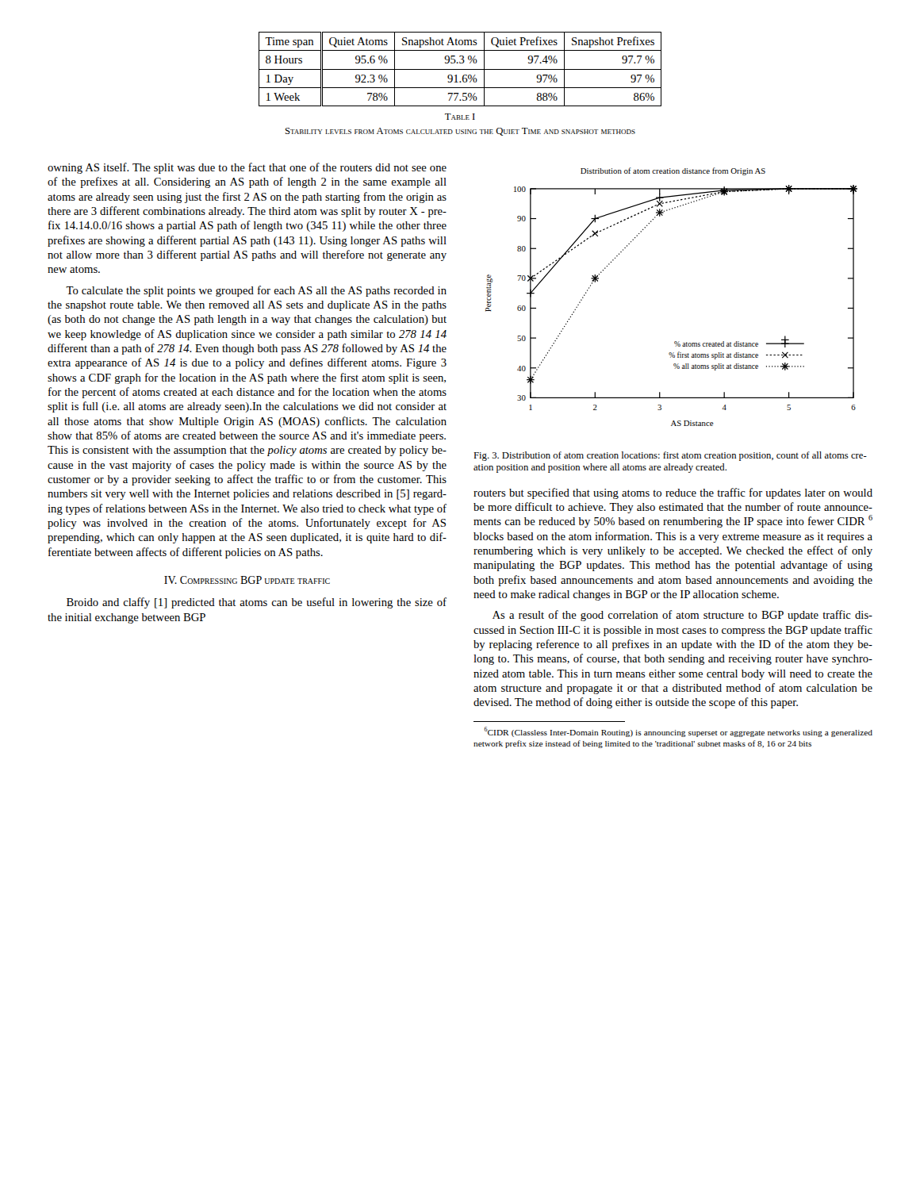| Time span | Quiet Atoms | Snapshot Atoms | Quiet Prefixes | Snapshot Prefixes |
| --- | --- | --- | --- | --- |
| 8 Hours | 95.6 % | 95.3 % | 97.4% | 97.7 % |
| 1 Day | 92.3 % | 91.6% | 97% | 97 % |
| 1 Week | 78% | 77.5% | 88% | 86% |
Table I
Stability levels from Atoms calculated using the Quiet Time and snapshot methods
owning AS itself. The split was due to the fact that one of the routers did not see one of the prefixes at all. Considering an AS path of length 2 in the same example all atoms are already seen using just the first 2 AS on the path starting from the origin as there are 3 different combinations already. The third atom was split by router X - prefix 14.14.0.0/16 shows a partial AS path of length two (345 11) while the other three prefixes are showing a different partial AS path (143 11). Using longer AS paths will not allow more than 3 different partial AS paths and will therefore not generate any new atoms.
To calculate the split points we grouped for each AS all the AS paths recorded in the snapshot route table. We then removed all AS sets and duplicate AS in the paths (as both do not change the AS path length in a way that changes the calculation) but we keep knowledge of AS duplication since we consider a path similar to 278 14 14 different than a path of 278 14. Even though both pass AS 278 followed by AS 14 the extra appearance of AS 14 is due to a policy and defines different atoms. Figure 3 shows a CDF graph for the location in the AS path where the first atom split is seen, for the percent of atoms created at each distance and for the location when the atoms split is full (i.e. all atoms are already seen).In the calculations we did not consider at all those atoms that show Multiple Origin AS (MOAS) conflicts. The calculation show that 85% of atoms are created between the source AS and it's immediate peers. This is consistent with the assumption that the policy atoms are created by policy because in the vast majority of cases the policy made is within the source AS by the customer or by a provider seeking to affect the traffic to or from the customer. This numbers sit very well with the Internet policies and relations described in [5] regarding types of relations between ASs in the Internet. We also tried to check what type of policy was involved in the creation of the atoms. Unfortunately except for AS prepending, which can only happen at the AS seen duplicated, it is quite hard to differentiate between affects of different policies on AS paths.
IV. Compressing BGP update traffic
Broido and claffy [1] predicted that atoms can be useful in lowering the size of the initial exchange between BGP
Distribution of atom creation distance from Origin AS 100 90 80 70 60 50 40 30 1 2 3 4 5 6 AS Distance Percentage % atoms created at distance % first atoms split at distance % all atoms split at distance
Fig. 3. Distribution of atom creation locations: first atom creation position, count of all atoms creation position and position where all atoms are already created.
routers but specified that using atoms to reduce the traffic for updates later on would be more difficult to achieve. They also estimated that the number of route announcements can be reduced by 50% based on renumbering the IP space into fewer CIDR 6 blocks based on the atom information. This is a very extreme measure as it requires a renumbering which is very unlikely to be accepted. We checked the effect of only manipulating the BGP updates. This method has the potential advantage of using both prefix based announcements and atom based announcements and avoiding the need to make radical changes in BGP or the IP allocation scheme.
As a result of the good correlation of atom structure to BGP update traffic discussed in Section III-C it is possible in most cases to compress the BGP update traffic by replacing reference to all prefixes in an update with the ID of the atom they belong to. This means, of course, that both sending and receiving router have synchronized atom table. This in turn means either some central body will need to create the atom structure and propagate it or that a distributed method of atom calculation be devised. The method of doing either is outside the scope of this paper.
6CIDR (Classless Inter-Domain Routing) is announcing superset or aggregate networks using a generalized network prefix size instead of being limited to the 'traditional' subnet masks of 8, 16 or 24 bits